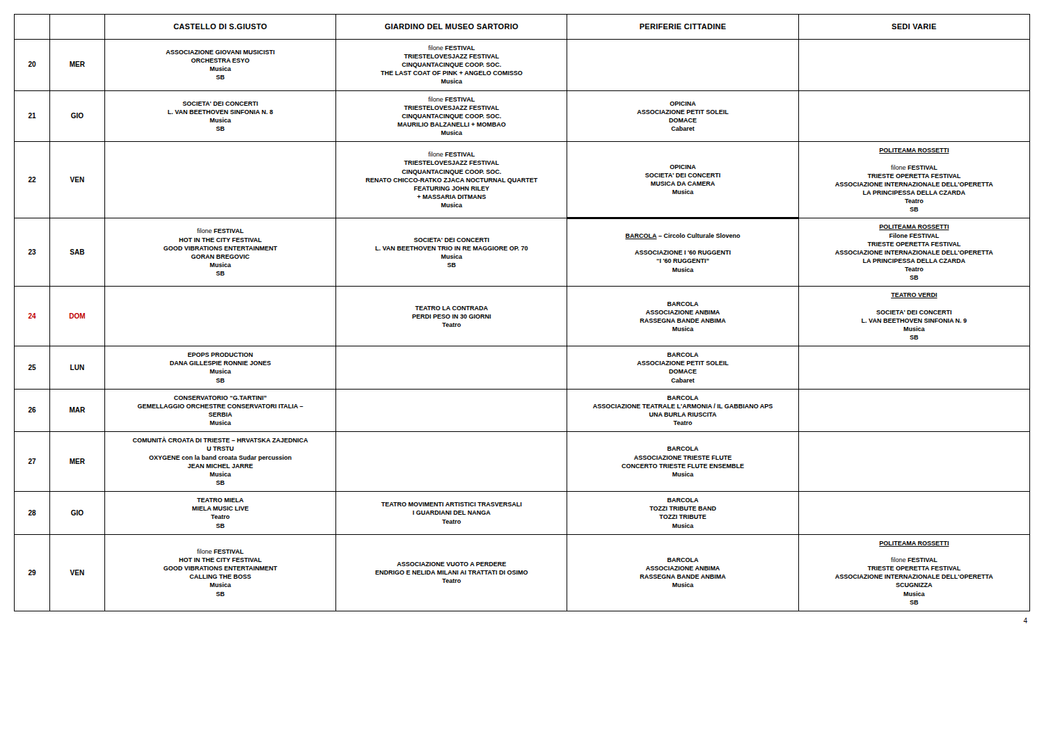| | | CASTELLO DI S.GIUSTO | GIARDINO DEL MUSEO SARTORIO | PERIFERIE CITTADINE | SEDI VARIE |
| --- | --- | --- | --- | --- | --- |
| 20 | MER | ASSOCIAZIONE GIOVANI MUSICISTI ORCHESTRA ESYO Musica SB | filone FESTIVAL TRIESTELOVESJAZZ FESTIVAL CINQUANTACINQUE COOP. SOC. THE LAST COAT OF PINK + ANGELO COMISSO Musica | | |
| 21 | GIO | SOCIETA' DEI CONCERTI L. VAN BEETHOVEN SINFONIA N. 8 Musica SB | filone FESTIVAL TRIESTELOVESJAZZ FESTIVAL CINQUANTACINQUE COOP. SOC. MAURILIO BALZANELLI + MOMBAO Musica | OPICINA ASSOCIAZIONE PETIT SOLEIL DOMACE Cabaret | |
| 22 | VEN | | filone FESTIVAL TRIESTELOVESJAZZ FESTIVAL CINQUANTACINQUE COOP. SOC. RENATO CHICCO-RATKO ZJACA NOCTURNAL QUARTET FEATURING JOHN RILEY + MASSARIA DITMANS Musica | OPICINA SOCIETA' DEI CONCERTI MUSICA DA CAMERA Musica | POLITEAMA ROSSETTI filone FESTIVAL TRIESTE OPERETTA FESTIVAL ASSOCIAZIONE INTERNAZIONALE DELL'OPERETTA LA PRINCIPESSA DELLA CZARDA Teatro SB |
| 23 | SAB | filone FESTIVAL HOT IN THE CITY FESTIVAL GOOD VIBRATIONS ENTERTAINMENT GORAN BREGOVIC Musica SB | SOCIETA' DEI CONCERTI L. VAN BEETHOVEN TRIO IN RE MAGGIORE OP. 70 Musica SB | BARCOLA – Circolo Culturale Sloveno ASSOCIAZIONE I '60 RUGGENTI “I '60 RUGGENTI” Musica | POLITEAMA ROSSETTI Filone FESTIVAL TRIESTE OPERETTA FESTIVAL ASSOCIAZIONE INTERNAZIONALE DELL'OPERETTA LA PRINCIPESSA DELLA CZARDA Teatro SB |
| 24 | DOM | | TEATRO LA CONTRADA PERDI PESO IN 30 GIORNI Teatro | BARCOLA ASSOCIAZIONE ANBIMA RASSEGNA BANDE ANBIMA Musica | TEATRO VERDI SOCIETA' DEI CONCERTI L. VAN BEETHOVEN SINFONIA N. 9 Musica SB |
| 25 | LUN | EPOPS PRODUCTION DANA GILLESPIE RONNIE JONES Musica SB | | BARCOLA ASSOCIAZIONE PETIT SOLEIL DOMACE Cabaret | |
| 26 | MAR | CONSERVATORIO “G.TARTINI” GEMELLAGGIO ORCHESTRE CONSERVATORI ITALIA – SERBIA Musica | | BARCOLA ASSOCIAZIONE TEATRALE L'ARMONIA / IL GABBIANO APS UNA BURLA RIUSCITA Teatro | |
| 27 | MER | COMUNITÀ CROATA DI TRIESTE – HRVATSKA ZAJEDNICA U TRSTU OXYGENE con la band croata Sudar percussion JEAN MICHEL JARRE Musica SB | | BARCOLA ASSOCIAZIONE TRIESTE FLUTE CONCERTO TRIESTE FLUTE ENSEMBLE Musica | |
| 28 | GIO | TEATRO MIELA MIELA MUSIC LIVE Teatro SB | TEATRO MOVIMENTI ARTISTICI TRASVERSALI I GUARDIANI DEL NANGA Teatro | BARCOLA TOZZI TRIBUTE BAND TOZZI TRIBUTE Musica | |
| 29 | VEN | filone FESTIVAL HOT IN THE CITY FESTIVAL GOOD VIBRATIONS ENTERTAINMENT CALLING THE BOSS Musica SB | ASSOCIAZIONE VUOTO A PERDERE ENDRIGO E NELIDA MILANI AI TRATTATI DI OSIMO Teatro | BARCOLA ASSOCIAZIONE ANBIMA RASSEGNA BANDE ANBIMA Musica | POLITEAMA ROSSETTI filone FESTIVAL TRIESTE OPERETTA FESTIVAL ASSOCIAZIONE INTERNAZIONALE DELL'OPERETTA SCUGNIZZA Musica SB |
4